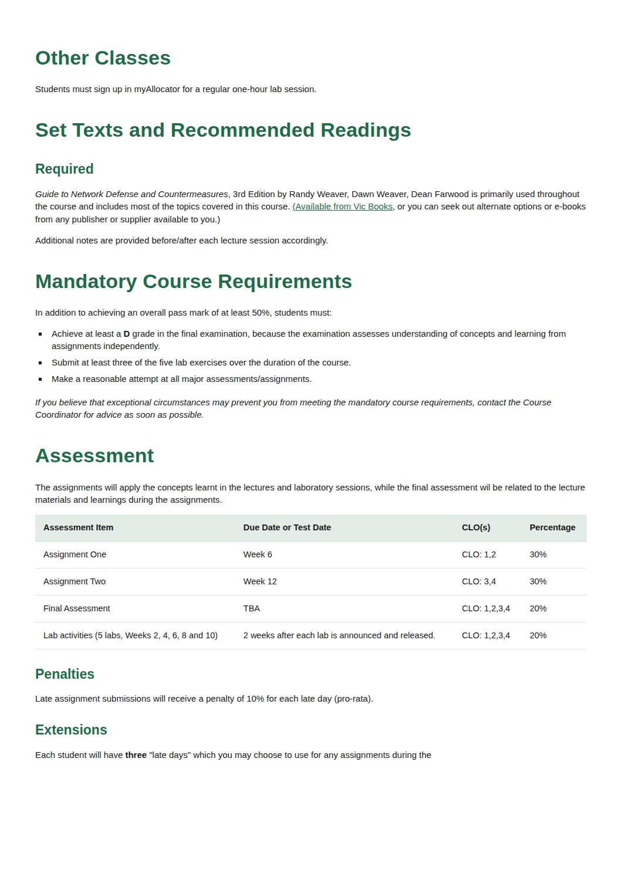Other Classes
Students must sign up in myAllocator for a regular one-hour lab session.
Set Texts and Recommended Readings
Required
Guide to Network Defense and Countermeasures, 3rd Edition by Randy Weaver, Dawn Weaver, Dean Farwood is primarily used throughout the course and includes most of the topics covered in this course. (Available from Vic Books, or you can seek out alternate options or e-books from any publisher or supplier available to you.)
Additional notes are provided before/after each lecture session accordingly.
Mandatory Course Requirements
In addition to achieving an overall pass mark of at least 50%, students must:
Achieve at least a D grade in the final examination, because the examination assesses understanding of concepts and learning from assignments independently.
Submit at least three of the five lab exercises over the duration of the course.
Make a reasonable attempt at all major assessments/assignments.
If you believe that exceptional circumstances may prevent you from meeting the mandatory course requirements, contact the Course Coordinator for advice as soon as possible.
Assessment
The assignments will apply the concepts learnt in the lectures and laboratory sessions, while the final assessment wil be related to the lecture materials and learnings during the assignments.
| Assessment Item | Due Date or Test Date | CLO(s) | Percentage |
| --- | --- | --- | --- |
| Assignment One | Week 6 | CLO: 1,2 | 30% |
| Assignment Two | Week 12 | CLO: 3,4 | 30% |
| Final Assessment | TBA | CLO: 1,2,3,4 | 20% |
| Lab activities (5 labs, Weeks 2, 4, 6, 8 and 10) | 2 weeks after each lab is announced and released. | CLO: 1,2,3,4 | 20% |
Penalties
Late assignment submissions will receive a penalty of 10% for each late day (pro-rata).
Extensions
Each student will have three "late days" which you may choose to use for any assignments during the